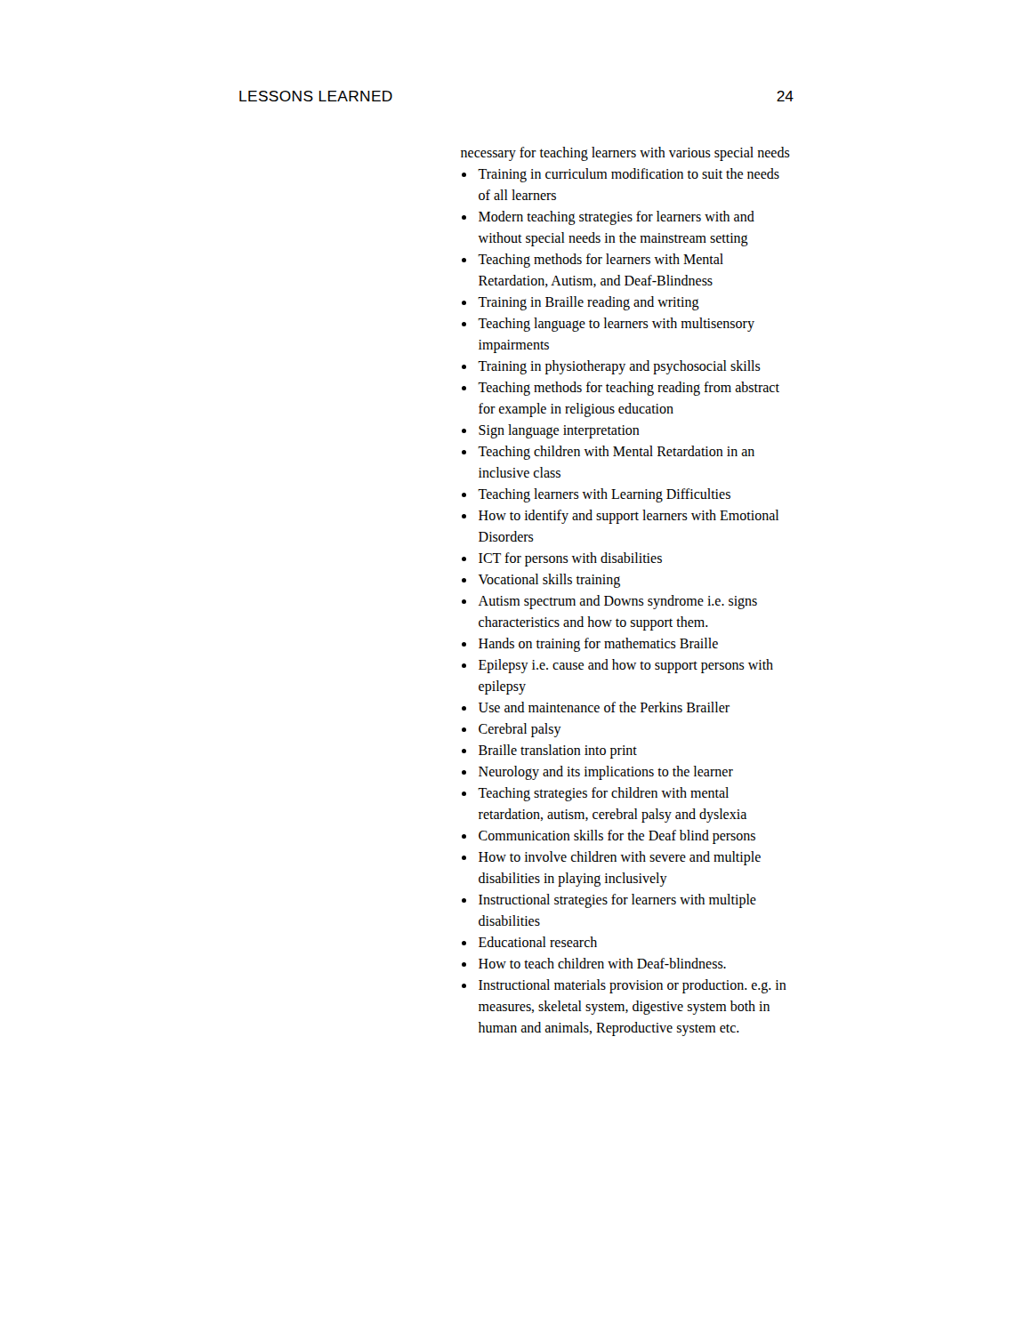LESSONS LEARNED 24
necessary for teaching learners with various special needs
Training in curriculum modification to suit the needs of all learners
Modern teaching strategies for learners with and without special needs in the mainstream setting
Teaching methods for learners with Mental Retardation, Autism, and Deaf-Blindness
Training in Braille reading and writing
Teaching language to learners with multisensory impairments
Training in physiotherapy and psychosocial skills
Teaching methods for teaching reading from abstract for example in religious education
Sign language interpretation
Teaching children with Mental Retardation in an inclusive class
Teaching learners with Learning Difficulties
How to identify and support learners with Emotional Disorders
ICT for persons with disabilities
Vocational skills training
Autism spectrum and Downs syndrome i.e. signs characteristics and how to support them.
Hands on training for mathematics Braille
Epilepsy i.e. cause and how to support persons with epilepsy
Use and maintenance of the Perkins Brailler
Cerebral palsy
Braille translation into print
Neurology and its implications to the learner
Teaching strategies for children with mental retardation, autism, cerebral palsy and dyslexia
Communication skills for the Deaf blind persons
How to involve children with severe and multiple disabilities in playing inclusively
Instructional strategies for learners with multiple disabilities
Educational research
How to teach children with Deaf-blindness.
Instructional materials provision or production. e.g. in measures, skeletal system, digestive system both in human and animals, Reproductive system etc.